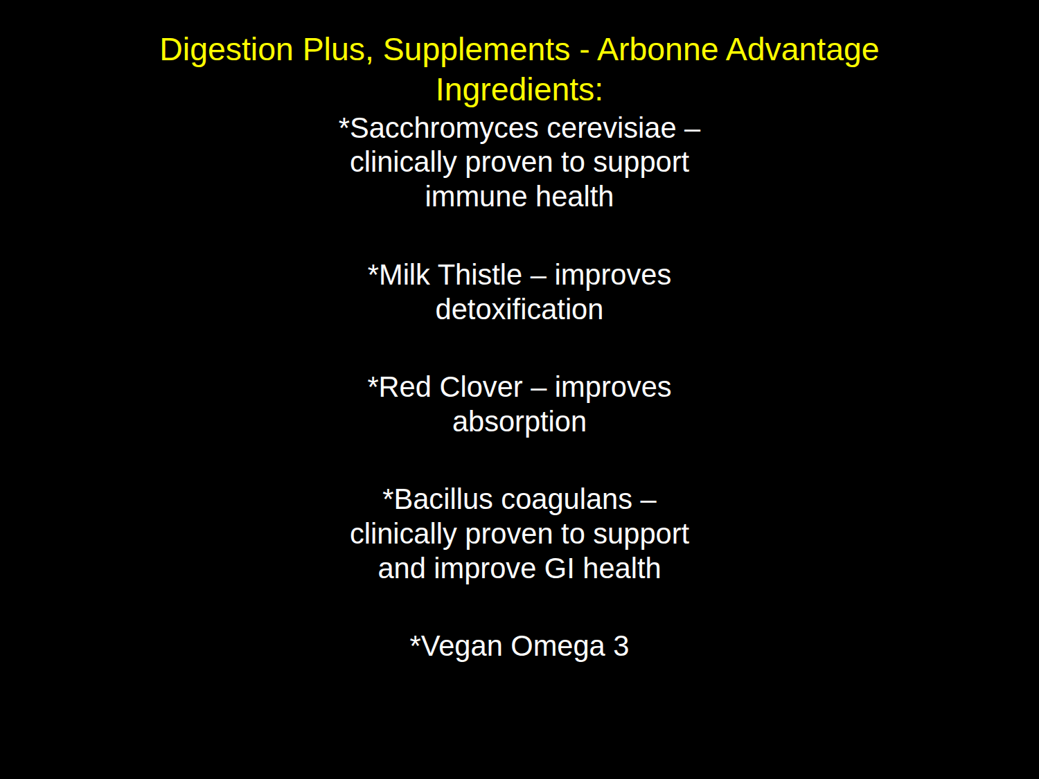Digestion Plus, Supplements - Arbonne Advantage
Ingredients:
*Sacchromyces cerevisiae – clinically proven to support immune health
*Milk Thistle – improves detoxification
*Red Clover – improves absorption
*Bacillus coagulans – clinically proven to support and improve GI health
*Vegan Omega 3